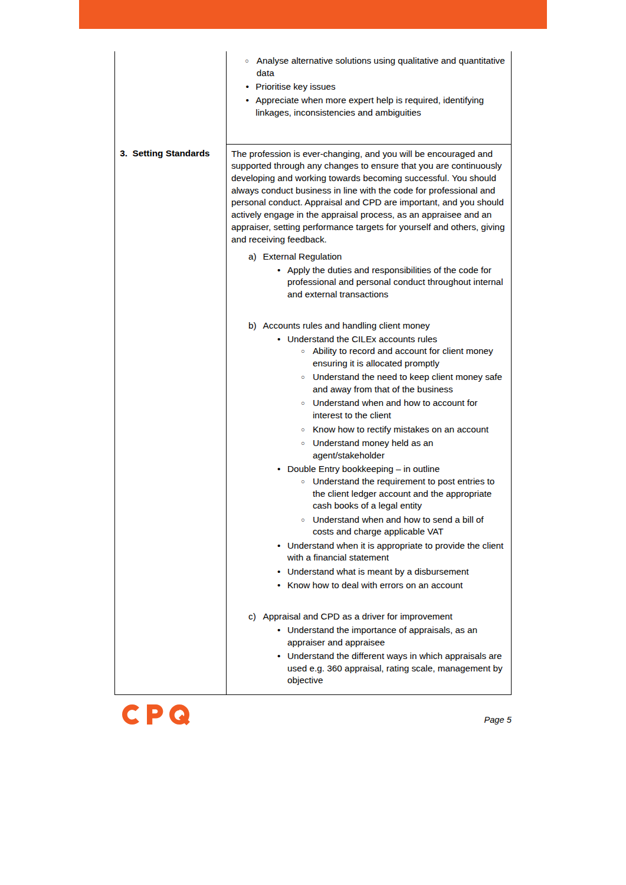| | Analyse alternative solutions using qualitative and quantitative data Prioritise key issues Appreciate when more expert help is required, identifying linkages, inconsistencies and ambiguities |
| 3. Setting Standards | The profession is ever-changing, and you will be encouraged and supported through any changes to ensure that you are continuously developing and working towards becoming successful. You should always conduct business in line with the code for professional and personal conduct. Appraisal and CPD are important, and you should actively engage in the appraisal process, as an appraisee and an appraiser, setting performance targets for yourself and others, giving and receiving feedback. a) External Regulation Apply the duties and responsibilities of the code for professional and personal conduct throughout internal and external transactions b) Accounts rules and handling client money Understand the CILEx accounts rules Ability to record and account for client money ensuring it is allocated promptly Understand the need to keep client money safe and away from that of the business Understand when and how to account for interest to the client Know how to rectify mistakes on an account Understand money held as an agent/stakeholder Double Entry bookkeeping – in outline Understand the requirement to post entries to the client ledger account and the appropriate cash books of a legal entity Understand when and how to send a bill of costs and charge applicable VAT Understand when it is appropriate to provide the client with a financial statement Understand what is meant by a disbursement Know how to deal with errors on an account c) Appraisal and CPD as a driver for improvement Understand the importance of appraisals, as an appraiser and appraisee Understand the different ways in which appraisals are used e.g. 360 appraisal, rating scale, management by objective |
Page 5